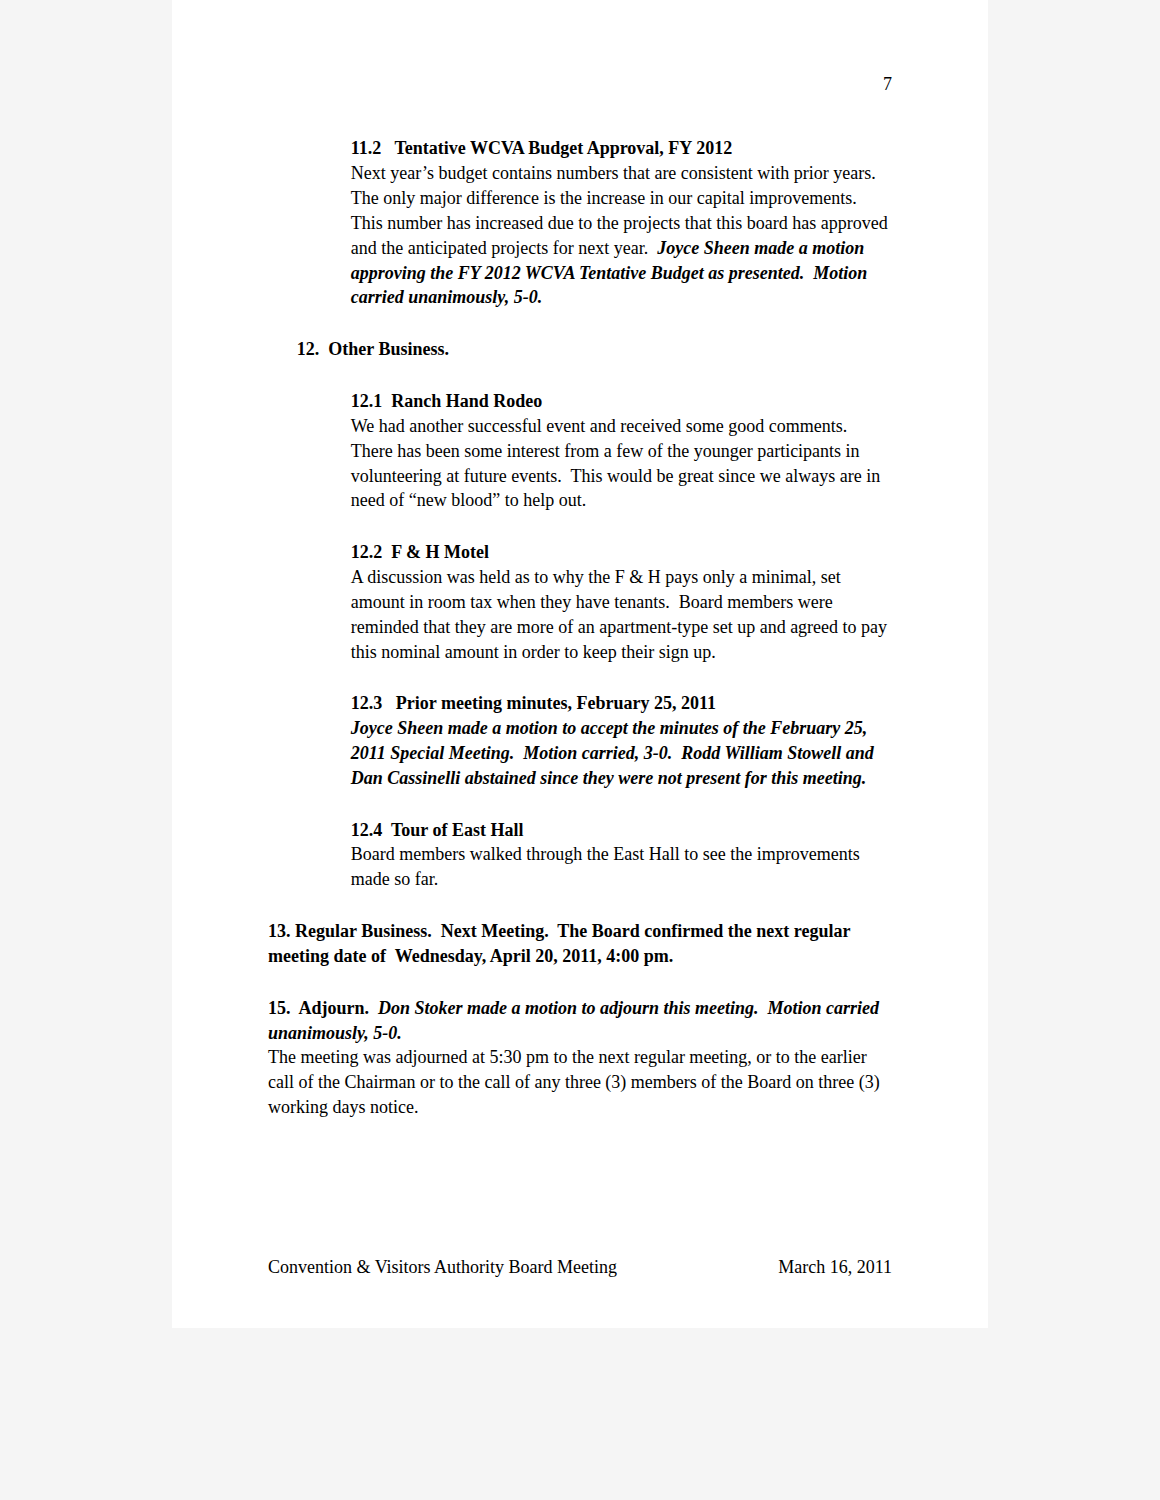7
11.2 Tentative WCVA Budget Approval, FY 2012
Next year’s budget contains numbers that are consistent with prior years. The only major difference is the increase in our capital improvements. This number has increased due to the projects that this board has approved and the anticipated projects for next year. Joyce Sheen made a motion approving the FY 2012 WCVA Tentative Budget as presented. Motion carried unanimously, 5-0.
12. Other Business.
12.1 Ranch Hand Rodeo
We had another successful event and received some good comments. There has been some interest from a few of the younger participants in volunteering at future events. This would be great since we always are in need of “new blood” to help out.
12.2 F & H Motel
A discussion was held as to why the F & H pays only a minimal, set amount in room tax when they have tenants. Board members were reminded that they are more of an apartment-type set up and agreed to pay this nominal amount in order to keep their sign up.
12.3 Prior meeting minutes, February 25, 2011
Joyce Sheen made a motion to accept the minutes of the February 25, 2011 Special Meeting. Motion carried, 3-0. Rodd William Stowell and Dan Cassinelli abstained since they were not present for this meeting.
12.4 Tour of East Hall
Board members walked through the East Hall to see the improvements made so far.
13. Regular Business. Next Meeting. The Board confirmed the next regular meeting date of Wednesday, April 20, 2011, 4:00 pm.
15. Adjourn. Don Stoker made a motion to adjourn this meeting. Motion carried unanimously, 5-0.
The meeting was adjourned at 5:30 pm to the next regular meeting, or to the earlier call of the Chairman or to the call of any three (3) members of the Board on three (3) working days notice.
Convention & Visitors Authority Board Meeting March 16, 2011